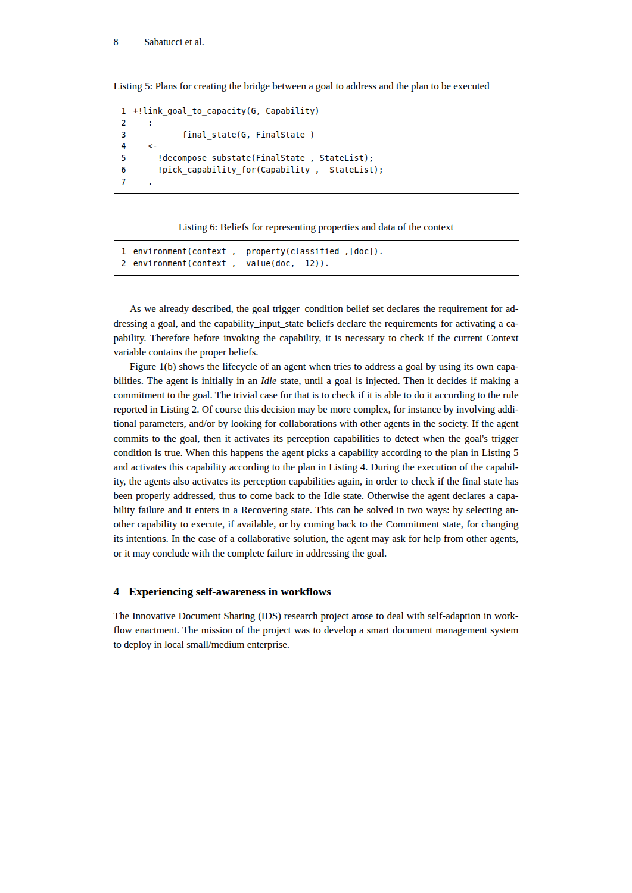8 Sabatucci et al.
Listing 5: Plans for creating the bridge between a goal to address and the plan to be executed
1+!link_goal_to_capacity(G, Capability)
2   :
3          final_state(G, FinalState )
4   <-
5     !decompose_substate(FinalState , StateList);
6     !pick_capability_for(Capability ,  StateList);
7   .
Listing 6: Beliefs for representing properties and data of the context
1environment(context ,  property(classified ,[doc]).
2environment(context ,  value(doc,  12)).
As we already described, the goal trigger_condition belief set declares the requirement for addressing a goal, and the capability_input_state beliefs declare the requirements for activating a capability. Therefore before invoking the capability, it is necessary to check if the current Context variable contains the proper beliefs.
Figure 1(b) shows the lifecycle of an agent when tries to address a goal by using its own capabilities. The agent is initially in an Idle state, until a goal is injected. Then it decides if making a commitment to the goal. The trivial case for that is to check if it is able to do it according to the rule reported in Listing 2. Of course this decision may be more complex, for instance by involving additional parameters, and/or by looking for collaborations with other agents in the society. If the agent commits to the goal, then it activates its perception capabilities to detect when the goal's trigger condition is true. When this happens the agent picks a capability according to the plan in Listing 5 and activates this capability according to the plan in Listing 4. During the execution of the capability, the agents also activates its perception capabilities again, in order to check if the final state has been properly addressed, thus to come back to the Idle state. Otherwise the agent declares a capability failure and it enters in a Recovering state. This can be solved in two ways: by selecting another capability to execute, if available, or by coming back to the Commitment state, for changing its intentions. In the case of a collaborative solution, the agent may ask for help from other agents, or it may conclude with the complete failure in addressing the goal.
4 Experiencing self-awareness in workflows
The Innovative Document Sharing (IDS) research project arose to deal with self-adaption in workflow enactment. The mission of the project was to develop a smart document management system to deploy in local small/medium enterprise.